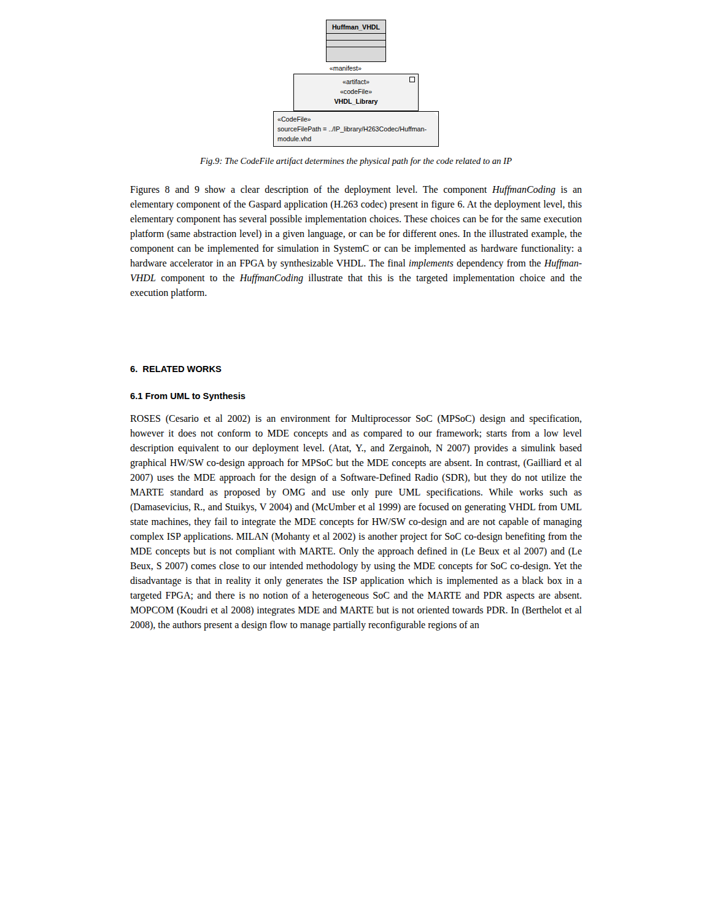Huffman_VHDL
«manifest»
«artifact» «codeFile» VHDL_Library
«CodeFile» sourceFilePath = ../IP_library/H263Codec/Huffman-module.vhd
Fig.9: The CodeFile artifact determines the physical path for the code related to an IP
Figures 8 and 9 show a clear description of the deployment level. The component HuffmanCoding is an elementary component of the Gaspard application (H.263 codec) present in figure 6. At the deployment level, this elementary component has several possible implementation choices. These choices can be for the same execution platform (same abstraction level) in a given language, or can be for different ones. In the illustrated example, the component can be implemented for simulation in SystemC or can be implemented as hardware functionality: a hardware accelerator in an FPGA by synthesizable VHDL. The final implements dependency from the Huffman-VHDL component to the HuffmanCoding illustrate that this is the targeted implementation choice and the execution platform.
6. RELATED WORKS
6.1 From UML to Synthesis
ROSES (Cesario et al 2002) is an environment for Multiprocessor SoC (MPSoC) design and specification, however it does not conform to MDE concepts and as compared to our framework; starts from a low level description equivalent to our deployment level. (Atat, Y., and Zergainoh, N 2007) provides a simulink based graphical HW/SW co-design approach for MPSoC but the MDE concepts are absent. In contrast, (Gailliard et al 2007) uses the MDE approach for the design of a Software-Defined Radio (SDR), but they do not utilize the MARTE standard as proposed by OMG and use only pure UML specifications. While works such as (Damasevicius, R., and Stuikys, V 2004) and (McUmber et al 1999) are focused on generating VHDL from UML state machines, they fail to integrate the MDE concepts for HW/SW co-design and are not capable of managing complex ISP applications. MILAN (Mohanty et al 2002) is another project for SoC co-design benefiting from the MDE concepts but is not compliant with MARTE. Only the approach defined in (Le Beux et al 2007) and (Le Beux, S 2007) comes close to our intended methodology by using the MDE concepts for SoC co-design. Yet the disadvantage is that in reality it only generates the ISP application which is implemented as a black box in a targeted FPGA; and there is no notion of a heterogeneous SoC and the MARTE and PDR aspects are absent. MOPCOM (Koudri et al 2008) integrates MDE and MARTE but is not oriented towards PDR. In (Berthelot et al 2008), the authors present a design flow to manage partially reconfigurable regions of an